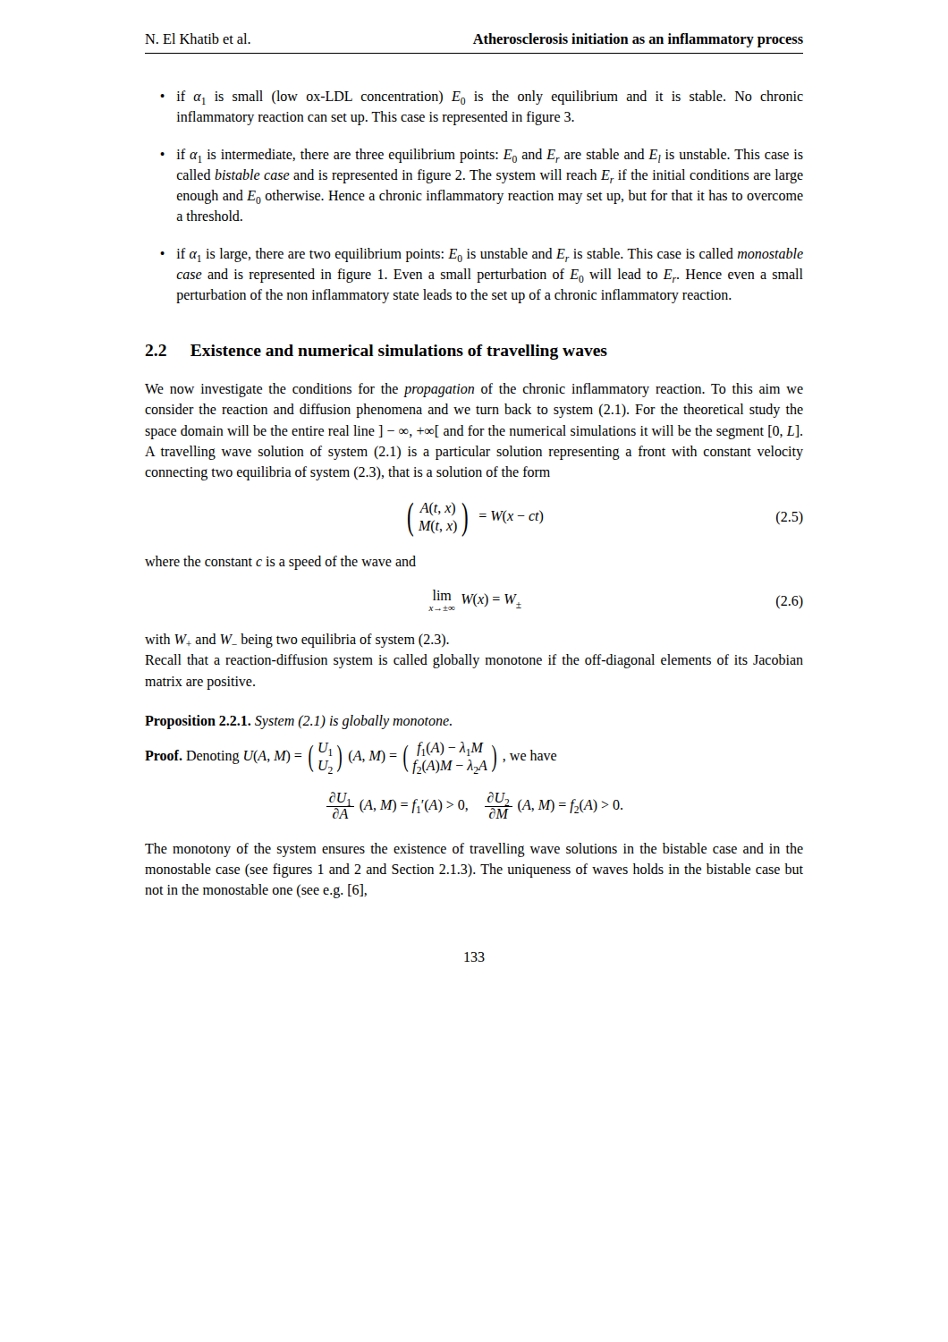N. El Khatib et al. Atherosclerosis initiation as an inflammatory process
if α1 is small (low ox-LDL concentration) E0 is the only equilibrium and it is stable. No chronic inflammatory reaction can set up. This case is represented in figure 3.
if α1 is intermediate, there are three equilibrium points: E0 and Er are stable and El is unstable. This case is called bistable case and is represented in figure 2. The system will reach Er if the initial conditions are large enough and E0 otherwise. Hence a chronic inflammatory reaction may set up, but for that it has to overcome a threshold.
if α1 is large, there are two equilibrium points: E0 is unstable and Er is stable. This case is called monostable case and is represented in figure 1. Even a small perturbation of E0 will lead to Er. Hence even a small perturbation of the non inflammatory state leads to the set up of a chronic inflammatory reaction.
2.2 Existence and numerical simulations of travelling waves
We now investigate the conditions for the propagation of the chronic inflammatory reaction. To this aim we consider the reaction and diffusion phenomena and we turn back to system (2.1). For the theoretical study the space domain will be the entire real line ] − ∞, +∞[ and for the numerical simulations it will be the segment [0, L]. A travelling wave solution of system (2.1) is a particular solution representing a front with constant velocity connecting two equilibria of system (2.3), that is a solution of the form
( A(t, x) M(t, x) ) = W(x − ct) (2.5)
where the constant c is a speed of the wave and
lim x→±∞ W(x) = W± (2.6)
with W+ and W− being two equilibria of system (2.3).
Recall that a reaction-diffusion system is called globally monotone if the off-diagonal elements of its Jacobian matrix are positive.
Proposition 2.2.1. System (2.1) is globally monotone.
Proof. Denoting U(A, M) = ( U1 U2 ) (A, M) = ( f1(A) − λ1M f2(A)M − λ2A ) , we have
∂U1 ∂A (A, M) = f1′(A) > 0, ∂U2 ∂M (A, M) = f2(A) > 0.
The monotony of the system ensures the existence of travelling wave solutions in the bistable case and in the monostable case (see figures 1 and 2 and Section 2.1.3). The uniqueness of waves holds in the bistable case but not in the monostable one (see e.g. [6],
133